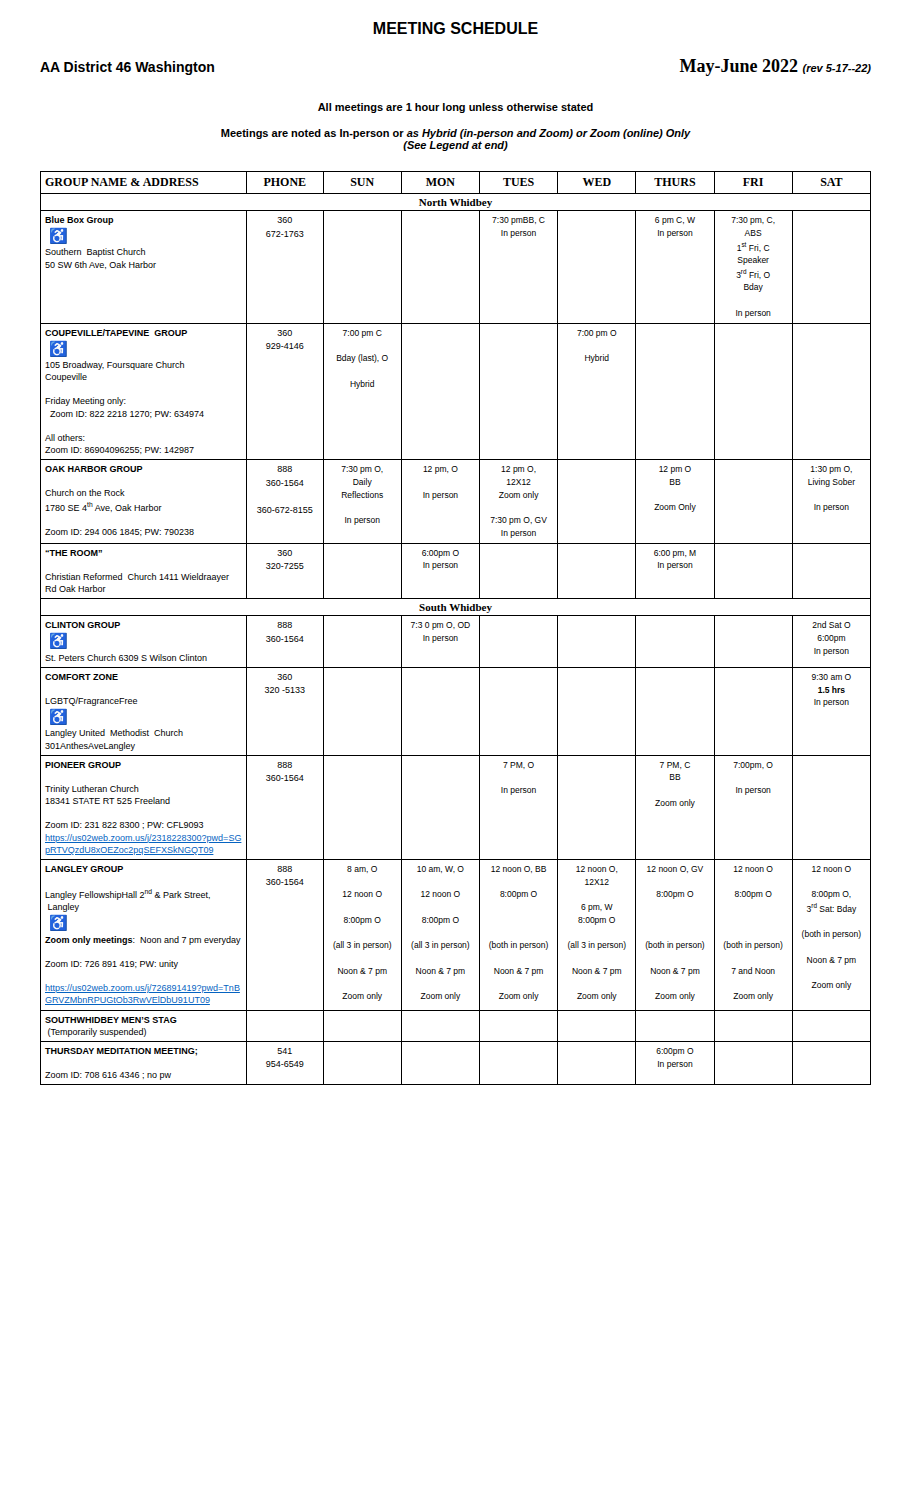MEETING SCHEDULE
AA District 46 Washington
May-June 2022 (rev 5-17--22)
All meetings are 1 hour long unless otherwise stated
Meetings are noted as In-person or as Hybrid (in-person and Zoom) or Zoom (online) Only
(See Legend at end)
| GROUP NAME & ADDRESS | PHONE | SUN | MON | TUES | WED | THURS | FRI | SAT |
| --- | --- | --- | --- | --- | --- | --- | --- | --- |
| North Whidbey |
| Blue Box Group ♿ Southern Baptist Church 50 SW 6th Ave, Oak Harbor | 360 672-1763 | | | 7:30 pmBB, C In person | | 6 pm C, W In person | 7:30 pm, C, ABS 1 st Fri, C Speaker 3 rd Fri, O Bday In person | |
| COUPEVILLE/TAPEVINE GROUP ♿ 105 Broadway, Foursquare Church Coupeville Friday Meeting only: Zoom ID: 822 2218 1270; PW: 634974 All others: Zoom ID: 86904096255; PW: 142987 | 360 929-4146 | 7:00 pm C Bday (last), O Hybrid | | | 7:00 pm O Hybrid | | | |
| OAK HARBOR GROUP Church on the Rock 1780 SE 4 th Ave, Oak Harbor Zoom ID: 294 006 1845; PW: 790238 | 888 360-1564 360-672-8155 | 7:30 pm O, Daily Reflections In person | 12 pm, O In person | 12 pm O, 12X12 Zoom only 7:30 pm O, GV In person | | 12 pm O BB Zoom Only | | 1:30 pm O, Living Sober In person |
| “THE ROOM” Christian Reformed Church 1411 Wieldraayer Rd Oak Harbor | 360 320-7255 | | 6:00pm O In person | | | 6:00 pm, M In person | | |
| South Whidbey |
| CLINTON GROUP ♿ St. Peters Church 6309 S Wilson Clinton | 888 360-1564 | | 7:3 0 pm O, OD In person | | | | | 2nd Sat O 6:00pm In person |
| COMFORT ZONE LGBTQ/FragranceFree ♿ Langley United Methodist Church 301AnthesAveLangley | 360 320 -5133 | | | | | | | 9:30 am O 1.5 hrs In person |
| PIONEER GROUP Trinity Lutheran Church 18341 STATE RT 525 Freeland Zoom ID: 231 822 8300 ; PW: CFL9093 https://us02web.zoom.us/j/2318228300?pwd=SGpRTVQzdU8xOEZoc2pqSEFXSkNGQT09 | 888 360-1564 | | | 7 PM, O In person | | 7 PM, C BB Zoom only | 7:00pm, O In person | |
| LANGLEY GROUP Langley FellowshipHall 2 nd & Park Street, Langley ♿ Zoom only meetings : Noon and 7 pm everyday Zoom ID: 726 891 419; PW: unity https://us02web.zoom.us/j/726891419?pwd=TnBGRVZMbnRPUGtOb3RwVElDbU91UT09 | 888 360-1564 | 8 am, O 12 noon O 8:00pm O (all 3 in person) Noon & 7 pm Zoom only | 10 am, W, O 12 noon O 8:00pm O (all 3 in person) Noon & 7 pm Zoom only | 12 noon O, BB 8:00pm O (both in person) Noon & 7 pm Zoom only | 12 noon O, 12X12 6 pm, W 8:00pm O (all 3 in person) Noon & 7 pm Zoom only | 12 noon O, GV 8:00pm O (both in person) Noon & 7 pm Zoom only | 12 noon O 8:00pm O (both in person) 7 and Noon Zoom only | 12 noon O 8:00pm O, 3 rd Sat: Bday (both in person) Noon & 7 pm Zoom only |
| SOUTHWHIDBEY MEN’S STAG (Temporarily suspended) | | | | | | | | |
| THURSDAY MEDITATION MEETING; Zoom ID: 708 616 4346 ; no pw | 541 954-6549 | | | | | 6:00pm O In person | | |